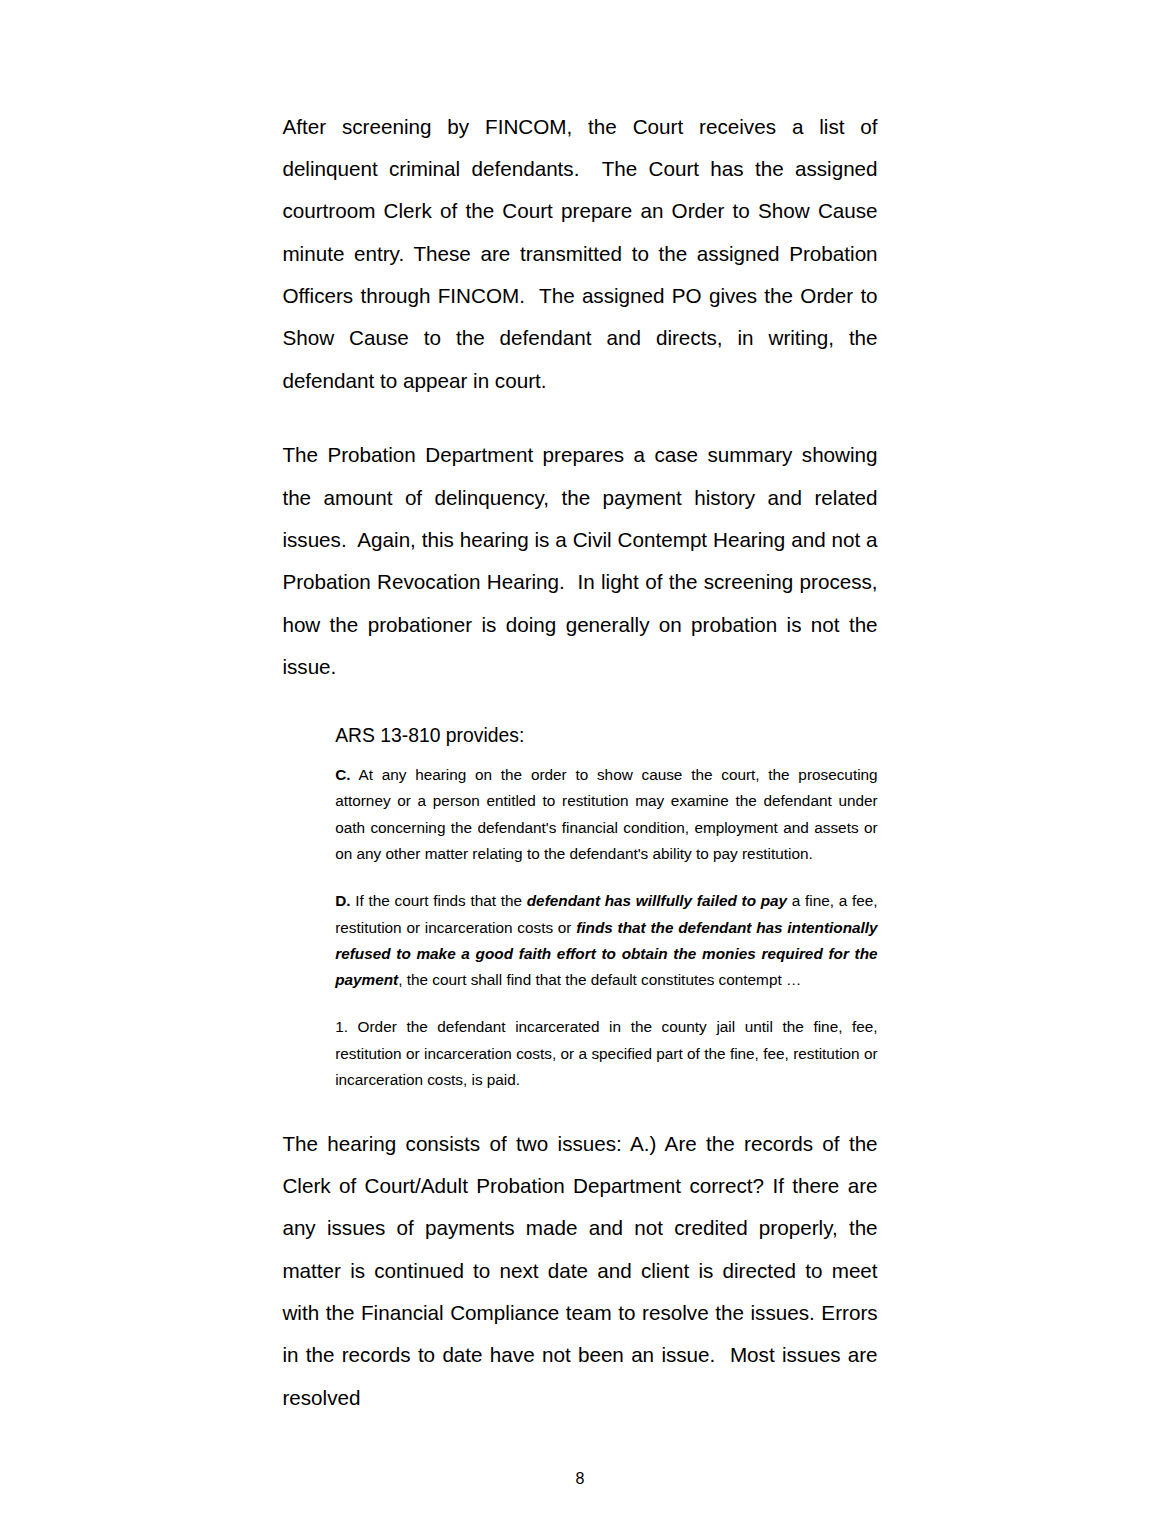After screening by FINCOM, the Court receives a list of delinquent criminal defendants. The Court has the assigned courtroom Clerk of the Court prepare an Order to Show Cause minute entry. These are transmitted to the assigned Probation Officers through FINCOM. The assigned PO gives the Order to Show Cause to the defendant and directs, in writing, the defendant to appear in court.
The Probation Department prepares a case summary showing the amount of delinquency, the payment history and related issues. Again, this hearing is a Civil Contempt Hearing and not a Probation Revocation Hearing. In light of the screening process, how the probationer is doing generally on probation is not the issue.
ARS 13-810 provides:
C. At any hearing on the order to show cause the court, the prosecuting attorney or a person entitled to restitution may examine the defendant under oath concerning the defendant's financial condition, employment and assets or on any other matter relating to the defendant's ability to pay restitution.
D. If the court finds that the defendant has willfully failed to pay a fine, a fee, restitution or incarceration costs or finds that the defendant has intentionally refused to make a good faith effort to obtain the monies required for the payment, the court shall find that the default constitutes contempt …
1. Order the defendant incarcerated in the county jail until the fine, fee, restitution or incarceration costs, or a specified part of the fine, fee, restitution or incarceration costs, is paid.
The hearing consists of two issues: A.) Are the records of the Clerk of Court/Adult Probation Department correct? If there are any issues of payments made and not credited properly, the matter is continued to next date and client is directed to meet with the Financial Compliance team to resolve the issues. Errors in the records to date have not been an issue. Most issues are resolved
8